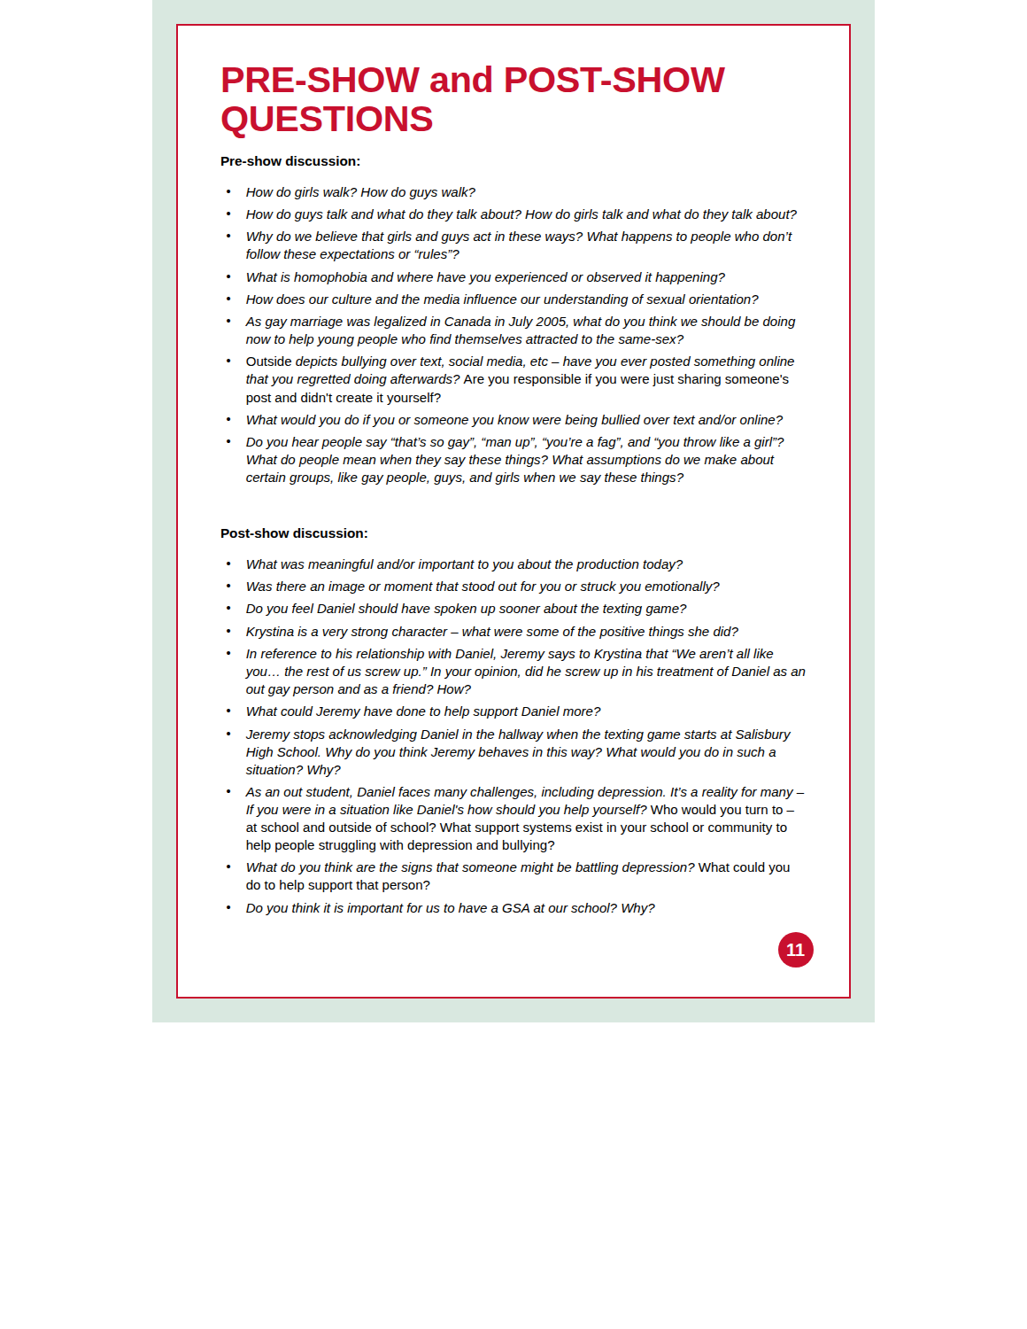PRE-SHOW and POST-SHOW QUESTIONS
Pre-show discussion:
How do girls walk? How do guys walk?
How do guys talk and what do they talk about? How do girls talk and what do they talk about?
Why do we believe that girls and guys act in these ways? What happens to people who don’t follow these expectations or “rules”?
What is homophobia and where have you experienced or observed it happening?
How does our culture and the media influence our understanding of sexual orientation?
As gay marriage was legalized in Canada in July 2005, what do you think we should be doing now to help young people who find themselves attracted to the same-sex?
Outside depicts bullying over text, social media, etc – have you ever posted something online that you regretted doing afterwards? Are you responsible if you were just sharing someone's post and didn't create it yourself?
What would you do if you or someone you know were being bullied over text and/or online?
Do you hear people say “that’s so gay”, “man up”, “you’re a fag”, and “you throw like a girl”? What do people mean when they say these things? What assumptions do we make about certain groups, like gay people, guys, and girls when we say these things?
Post-show discussion:
What was meaningful and/or important to you about the production today?
Was there an image or moment that stood out for you or struck you emotionally?
Do you feel Daniel should have spoken up sooner about the texting game?
Krystina is a very strong character – what were some of the positive things she did?
In reference to his relationship with Daniel, Jeremy says to Krystina that “We aren’t all like you… the rest of us screw up.” In your opinion, did he screw up in his treatment of Daniel as an out gay person and as a friend? How?
What could Jeremy have done to help support Daniel more?
Jeremy stops acknowledging Daniel in the hallway when the texting game starts at Salisbury High School. Why do you think Jeremy behaves in this way? What would you do in such a situation? Why?
As an out student, Daniel faces many challenges, including depression. It’s a reality for many – If you were in a situation like Daniel's how should you help yourself? Who would you turn to – at school and outside of school? What support systems exist in your school or community to help people struggling with depression and bullying?
What do you think are the signs that someone might be battling depression? What could you do to help support that person?
Do you think it is important for us to have a GSA at our school? Why?
11